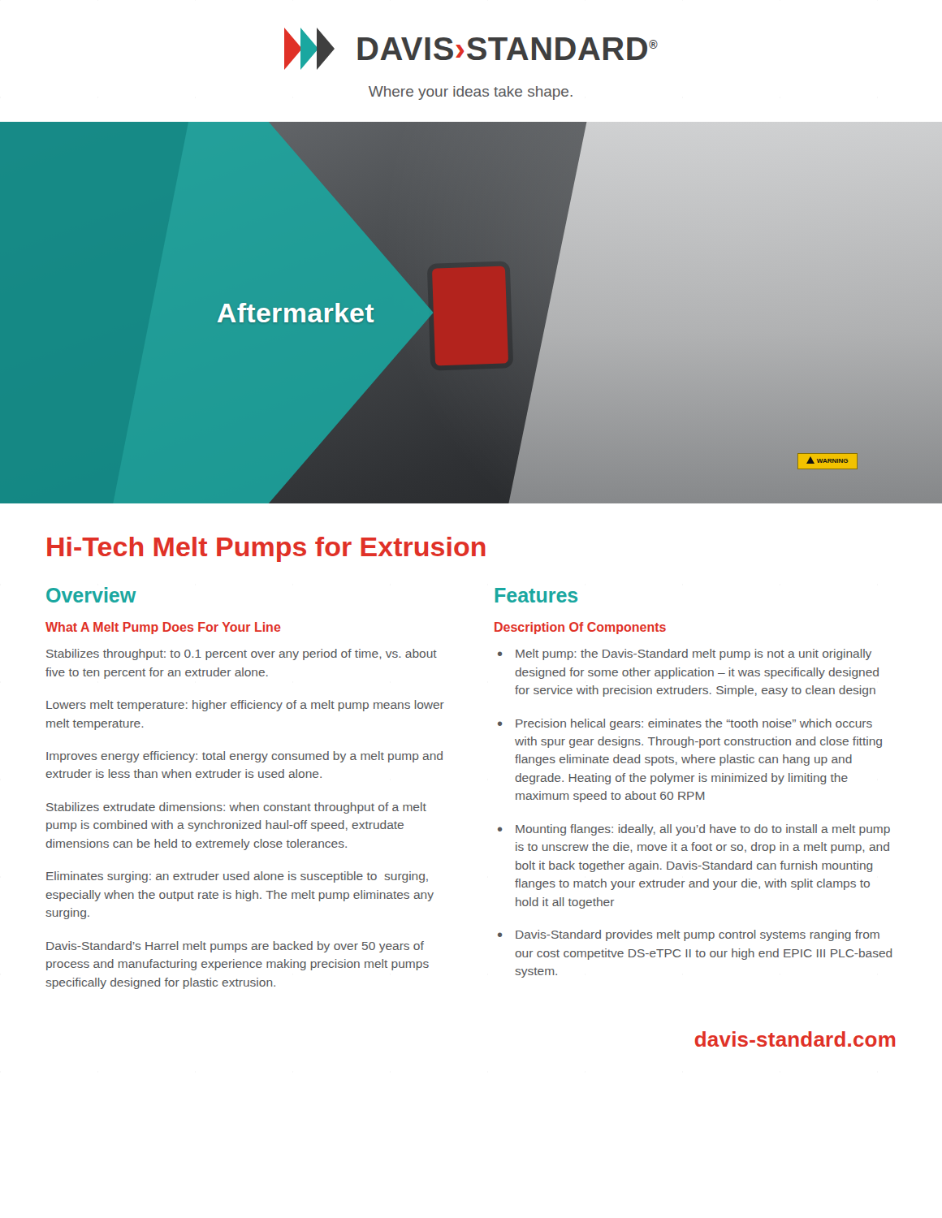DAVIS›STANDARD®
Where your ideas take shape.
Aftermarket
WARNING
Hi-Tech Melt Pumps for Extrusion
Overview
What A Melt Pump Does For Your Line
Stabilizes throughput: to 0.1 percent over any period of time, vs. about five to ten percent for an extruder alone.
Lowers melt temperature: higher efficiency of a melt pump means lower melt temperature.
Improves energy efficiency: total energy consumed by a melt pump and extruder is less than when extruder is used alone.
Stabilizes extrudate dimensions: when constant throughput of a melt pump is combined with a synchronized haul-off speed, extrudate dimensions can be held to extremely close tolerances.
Eliminates surging: an extruder used alone is susceptible to surging, especially when the output rate is high. The melt pump eliminates any surging.
Davis-Standard’s Harrel melt pumps are backed by over 50 years of process and manufacturing experience making precision melt pumps specifically designed for plastic extrusion.
Features
Description Of Components
Melt pump: the Davis-Standard melt pump is not a unit originally designed for some other application – it was specifically designed for service with precision extruders. Simple, easy to clean design
Precision helical gears: eiminates the “tooth noise” which occurs with spur gear designs. Through-port construction and close fitting flanges eliminate dead spots, where plastic can hang up and degrade. Heating of the polymer is minimized by limiting the maximum speed to about 60 RPM
Mounting flanges: ideally, all you’d have to do to install a melt pump is to unscrew the die, move it a foot or so, drop in a melt pump, and bolt it back together again. Davis-Standard can furnish mounting flanges to match your extruder and your die, with split clamps to hold it all together
Davis-Standard provides melt pump control systems ranging from our cost competitve DS-eTPC II to our high end EPIC III PLC-based system.
davis-standard.com